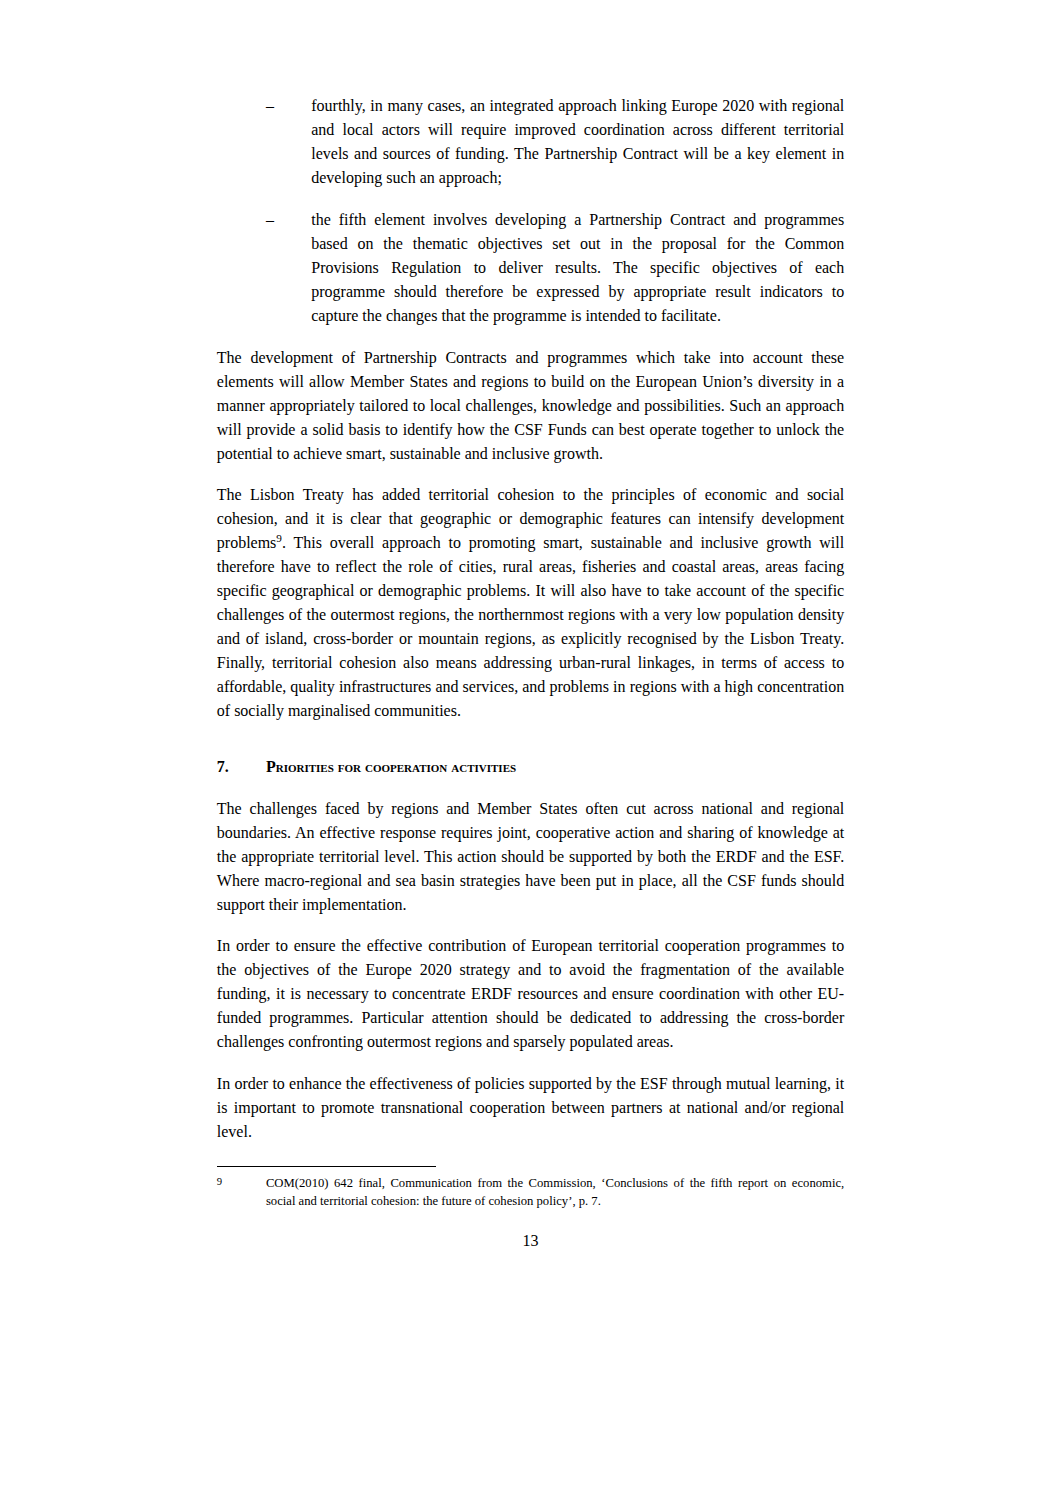– fourthly, in many cases, an integrated approach linking Europe 2020 with regional and local actors will require improved coordination across different territorial levels and sources of funding. The Partnership Contract will be a key element in developing such an approach;
– the fifth element involves developing a Partnership Contract and programmes based on the thematic objectives set out in the proposal for the Common Provisions Regulation to deliver results. The specific objectives of each programme should therefore be expressed by appropriate result indicators to capture the changes that the programme is intended to facilitate.
The development of Partnership Contracts and programmes which take into account these elements will allow Member States and regions to build on the European Union’s diversity in a manner appropriately tailored to local challenges, knowledge and possibilities. Such an approach will provide a solid basis to identify how the CSF Funds can best operate together to unlock the potential to achieve smart, sustainable and inclusive growth.
The Lisbon Treaty has added territorial cohesion to the principles of economic and social cohesion, and it is clear that geographic or demographic features can intensify development problems9. This overall approach to promoting smart, sustainable and inclusive growth will therefore have to reflect the role of cities, rural areas, fisheries and coastal areas, areas facing specific geographical or demographic problems. It will also have to take account of the specific challenges of the outermost regions, the northernmost regions with a very low population density and of island, cross-border or mountain regions, as explicitly recognised by the Lisbon Treaty. Finally, territorial cohesion also means addressing urban-rural linkages, in terms of access to affordable, quality infrastructures and services, and problems in regions with a high concentration of socially marginalised communities.
7. Priorities for cooperation activities
The challenges faced by regions and Member States often cut across national and regional boundaries. An effective response requires joint, cooperative action and sharing of knowledge at the appropriate territorial level. This action should be supported by both the ERDF and the ESF. Where macro-regional and sea basin strategies have been put in place, all the CSF funds should support their implementation.
In order to ensure the effective contribution of European territorial cooperation programmes to the objectives of the Europe 2020 strategy and to avoid the fragmentation of the available funding, it is necessary to concentrate ERDF resources and ensure coordination with other EU-funded programmes. Particular attention should be dedicated to addressing the cross-border challenges confronting outermost regions and sparsely populated areas.
In order to enhance the effectiveness of policies supported by the ESF through mutual learning, it is important to promote transnational cooperation between partners at national and/or regional level.
9 COM(2010) 642 final, Communication from the Commission, ‘Conclusions of the fifth report on economic, social and territorial cohesion: the future of cohesion policy’, p. 7.
13